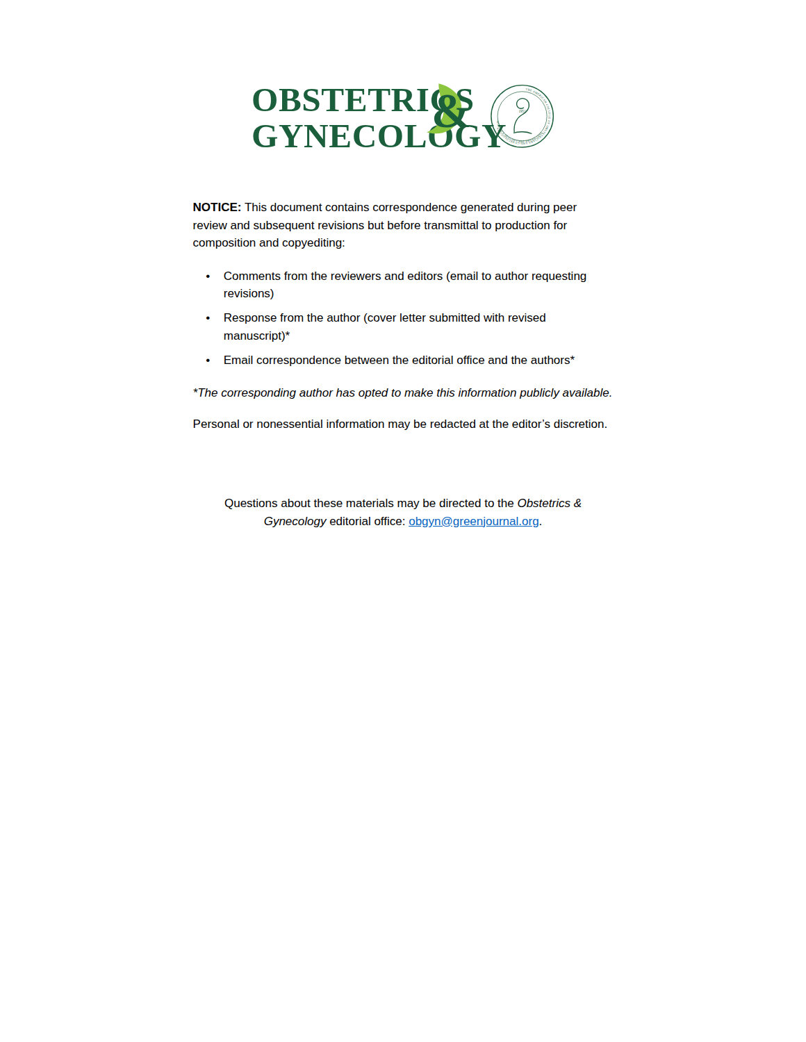OBSTETRICS GYNECOLOGY & 1951 THE AMERICAN COLLEGE OF OBSTETRICIANS AND GYNECOLOGISTS WOMEN'S HEALTH CARE PHYSICIANS
NOTICE: This document contains correspondence generated during peer review and subsequent revisions but before transmittal to production for composition and copyediting:
Comments from the reviewers and editors (email to author requesting revisions)
Response from the author (cover letter submitted with revised manuscript)*
Email correspondence between the editorial office and the authors*
*The corresponding author has opted to make this information publicly available.
Personal or nonessential information may be redacted at the editor’s discretion.
Questions about these materials may be directed to the Obstetrics & Gynecology editorial office: obgyn@greenjournal.org.